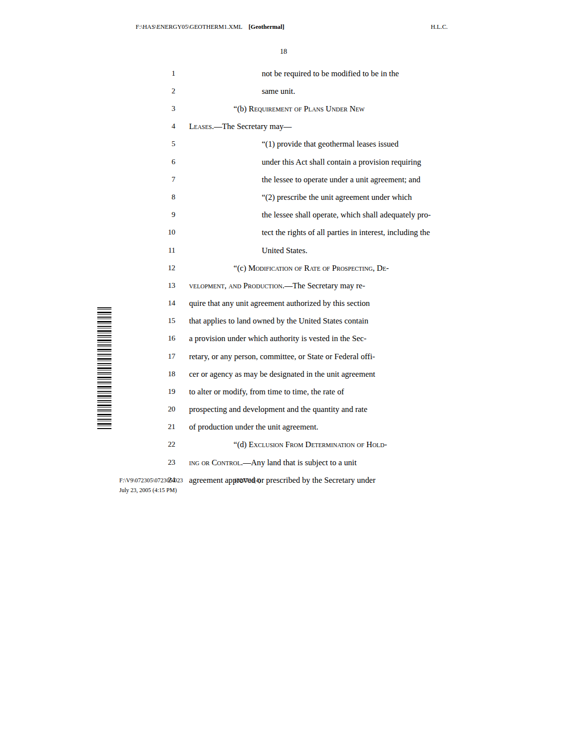F:\HAS\ENERGY05\GEOTHERM1.XML [Geothermal]
H.L.C.
18
| 1 | not be required to be modified to be in the |
| 2 | same unit. |
| 3 | “(b) Requirement of Plans Under New |
| 4 | Leases .—The Secretary may— |
| 5 | “(1) provide that geothermal leases issued |
| 6 | under this Act shall contain a provision requiring |
| 7 | the lessee to operate under a unit agreement; and |
| 8 | “(2) prescribe the unit agreement under which |
| 9 | the lessee shall operate, which shall adequately pro- |
| 10 | tect the rights of all parties in interest, including the |
| 11 | United States. |
| 12 | “(c) Modification of Rate of Prospecting, De- |
| 13 | velopment, and Production .—The Secretary may re- |
| 14 | quire that any unit agreement authorized by this section |
| 15 | that applies to land owned by the United States contain |
| 16 | a provision under which authority is vested in the Sec- |
| 17 | retary, or any person, committee, or State or Federal offi- |
| 18 | cer or agency as may be designated in the unit agreement |
| 19 | to alter or modify, from time to time, the rate of |
| 20 | prospecting and development and the quantity and rate |
| 21 | of production under the unit agreement. |
| 22 | “(d) Exclusion From Determination of Hold- |
| 23 | ing or Control .—Any land that is subject to a unit |
| 24 | agreement approved or prescribed by the Secretary under |
F:\V9\072305\072305.023(327716|4)
July 23, 2005 (4:15 PM)